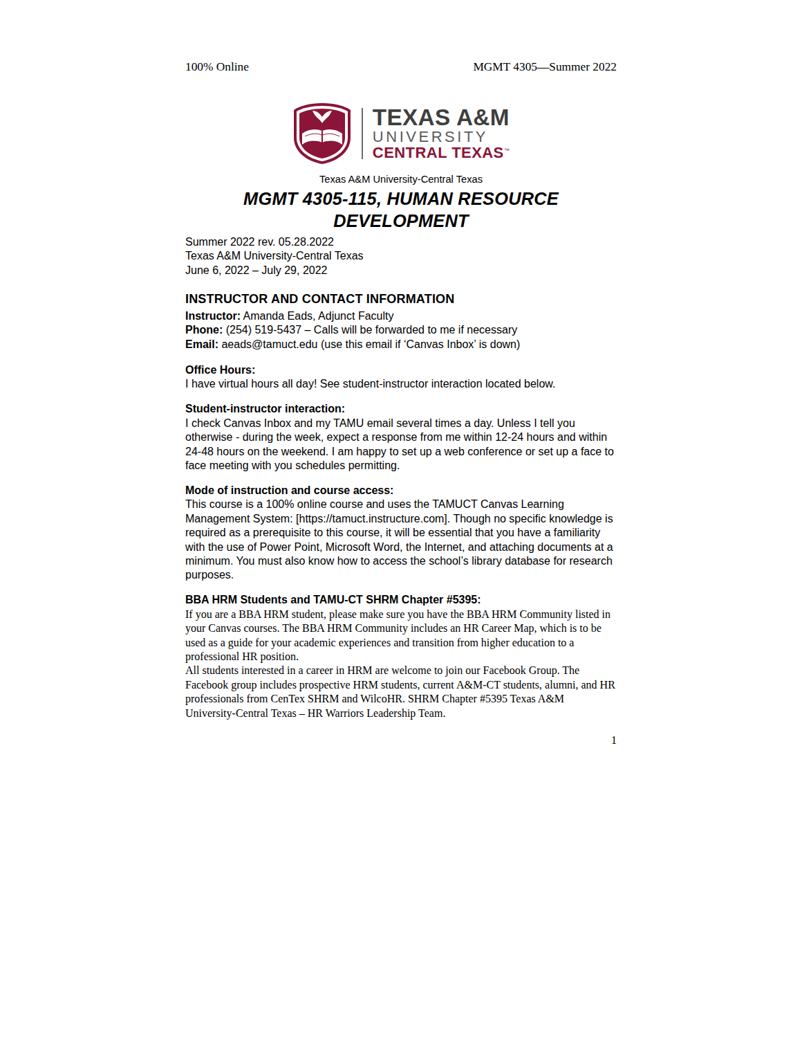100% Online MGMT 4305—Summer 2022
TEXAS A&M
UNIVERSITY
CENTRAL TEXAS™
Texas A&M University-Central Texas
MGMT 4305-115, HUMAN RESOURCE DEVELOPMENT
Summer 2022 rev. 05.28.2022
Texas A&M University-Central Texas
June 6, 2022 – July 29, 2022
INSTRUCTOR AND CONTACT INFORMATION
Instructor: Amanda Eads, Adjunct Faculty
Phone: (254) 519-5437 – Calls will be forwarded to me if necessary
Email: aeads@tamuct.edu (use this email if ‘Canvas Inbox’ is down)
Office Hours:
I have virtual hours all day! See student-instructor interaction located below.
Student-instructor interaction:
I check Canvas Inbox and my TAMU email several times a day. Unless I tell you otherwise - during the week, expect a response from me within 12-24 hours and within 24-48 hours on the weekend. I am happy to set up a web conference or set up a face to face meeting with you schedules permitting.
Mode of instruction and course access:
This course is a 100% online course and uses the TAMUCT Canvas Learning Management System: [https://tamuct.instructure.com]. Though no specific knowledge is required as a prerequisite to this course, it will be essential that you have a familiarity with the use of Power Point, Microsoft Word, the Internet, and attaching documents at a minimum. You must also know how to access the school’s library database for research purposes.
BBA HRM Students and TAMU-CT SHRM Chapter #5395:
If you are a BBA HRM student, please make sure you have the BBA HRM Community listed in your Canvas courses. The BBA HRM Community includes an HR Career Map, which is to be used as a guide for your academic experiences and transition from higher education to a professional HR position.
All students interested in a career in HRM are welcome to join our Facebook Group. The Facebook group includes prospective HRM students, current A&M-CT students, alumni, and HR professionals from CenTex SHRM and WilcoHR. SHRM Chapter #5395 Texas A&M University-Central Texas – HR Warriors Leadership Team.
1